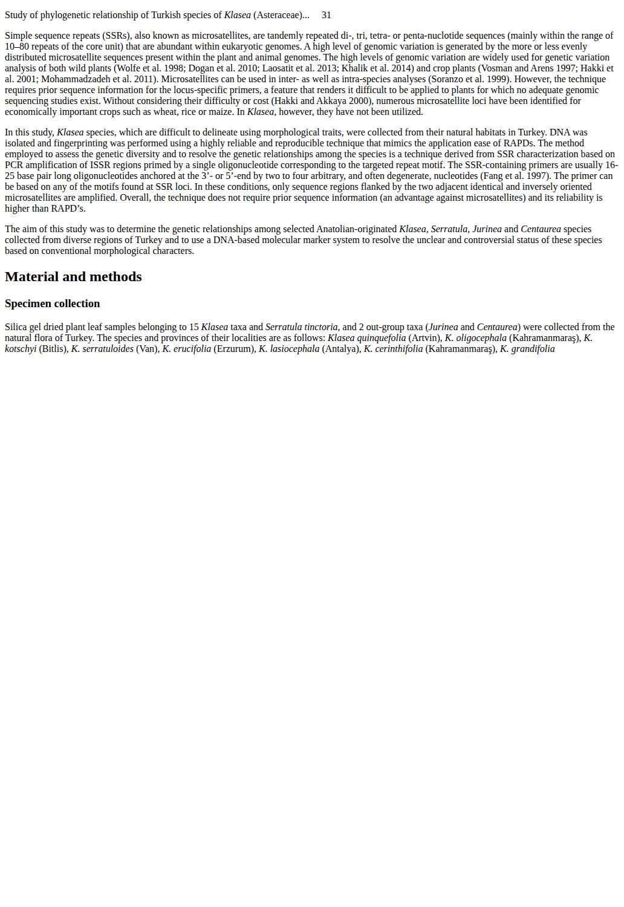Study of phylogenetic relationship of Turkish species of Klasea (Asteraceae)... 31
Simple sequence repeats (SSRs), also known as microsatellites, are tandemly repeated di-, tri, tetra- or penta-nuclotide sequences (mainly within the range of 10–80 repeats of the core unit) that are abundant within eukaryotic genomes. A high level of genomic variation is generated by the more or less evenly distributed microsatellite sequences present within the plant and animal genomes. The high levels of genomic variation are widely used for genetic variation analysis of both wild plants (Wolfe et al. 1998; Dogan et al. 2010; Laosatit et al. 2013; Khalik et al. 2014) and crop plants (Vosman and Arens 1997; Hakki et al. 2001; Mohammadzadeh et al. 2011). Microsatellites can be used in inter- as well as intra-species analyses (Soranzo et al. 1999). However, the technique requires prior sequence information for the locus-specific primers, a feature that renders it difficult to be applied to plants for which no adequate genomic sequencing studies exist. Without considering their difficulty or cost (Hakki and Akkaya 2000), numerous microsatellite loci have been identified for economically important crops such as wheat, rice or maize. In Klasea, however, they have not been utilized.
In this study, Klasea species, which are difficult to delineate using morphological traits, were collected from their natural habitats in Turkey. DNA was isolated and fingerprinting was performed using a highly reliable and reproducible technique that mimics the application ease of RAPDs. The method employed to assess the genetic diversity and to resolve the genetic relationships among the species is a technique derived from SSR characterization based on PCR amplification of ISSR regions primed by a single oligonucleotide corresponding to the targeted repeat motif. The SSR-containing primers are usually 16-25 base pair long oligonucleotides anchored at the 3’- or 5’-end by two to four arbitrary, and often degenerate, nucleotides (Fang et al. 1997). The primer can be based on any of the motifs found at SSR loci. In these conditions, only sequence regions flanked by the two adjacent identical and inversely oriented microsatellites are amplified. Overall, the technique does not require prior sequence information (an advantage against microsatellites) and its reliability is higher than RAPD’s.
The aim of this study was to determine the genetic relationships among selected Anatolian-originated Klasea, Serratula, Jurinea and Centaurea species collected from diverse regions of Turkey and to use a DNA-based molecular marker system to resolve the unclear and controversial status of these species based on conventional morphological characters.
Material and methods
Specimen collection
Silica gel dried plant leaf samples belonging to 15 Klasea taxa and Serratula tinctoria, and 2 out-group taxa (Jurinea and Centaurea) were collected from the natural flora of Turkey. The species and provinces of their localities are as follows: Klasea quinquefolia (Artvin), K. oligocephala (Kahramanmaraş), K. kotschyi (Bitlis), K. serratuloides (Van), K. erucifolia (Erzurum), K. lasiocephala (Antalya), K. cerinthifolia (Kahramanmaraş), K. grandifolia